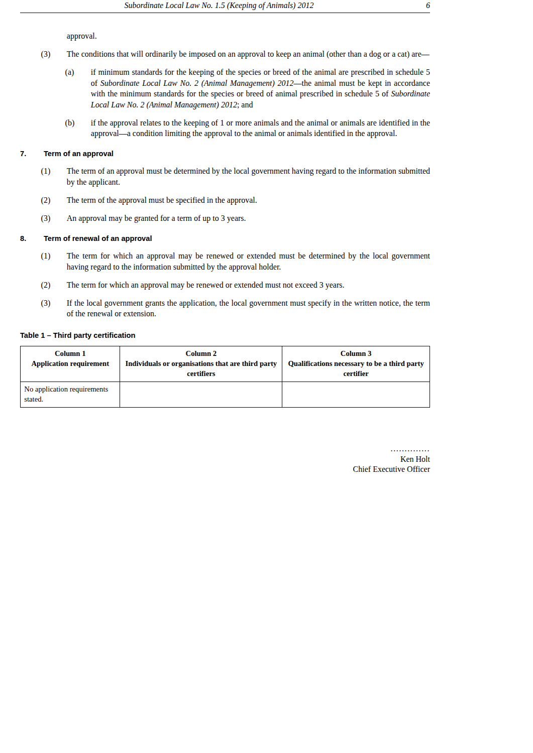Subordinate Local Law No. 1.5 (Keeping of Animals) 2012 6
approval.
(3)
The conditions that will ordinarily be imposed on an approval to keep an animal (other than a dog or a cat) are—
(a)
if minimum standards for the keeping of the species or breed of the animal are prescribed in schedule 5 of Subordinate Local Law No. 2 (Animal Management) 2012—the animal must be kept in accordance with the minimum standards for the species or breed of animal prescribed in schedule 5 of Subordinate Local Law No. 2 (Animal Management) 2012; and
(b)
if the approval relates to the keeping of 1 or more animals and the animal or animals are identified in the approval—a condition limiting the approval to the animal or animals identified in the approval.
7. Term of an approval
(1)
The term of an approval must be determined by the local government having regard to the information submitted by the applicant.
(2)
The term of the approval must be specified in the approval.
(3)
An approval may be granted for a term of up to 3 years.
8. Term of renewal of an approval
(1)
The term for which an approval may be renewed or extended must be determined by the local government having regard to the information submitted by the approval holder.
(2)
The term for which an approval may be renewed or extended must not exceed 3 years.
(3)
If the local government grants the application, the local government must specify in the written notice, the term of the renewal or extension.
Table 1 – Third party certification
| Column 1 Application requirement | Column 2 Individuals or organisations that are third party certifiers | Column 3 Qualifications necessary to be a third party certifier |
| --- | --- | --- |
| No application requirements stated. | | |
..............
Ken Holt
Chief Executive Officer